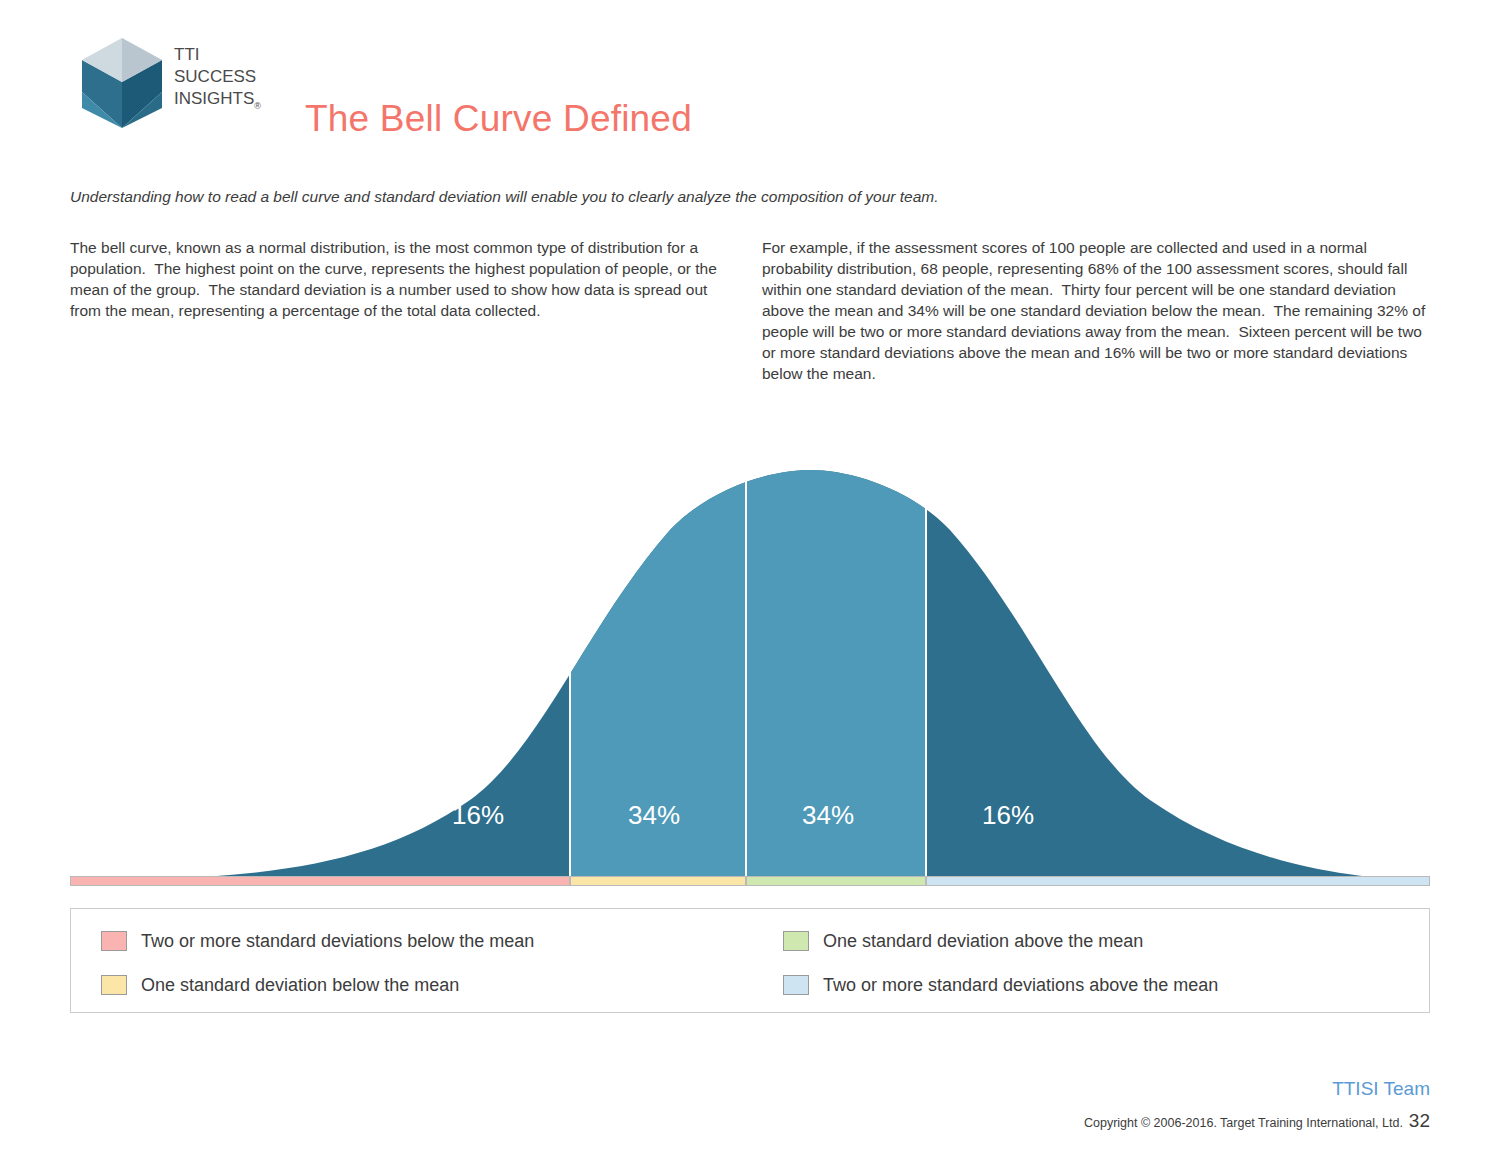TTI SUCCESS INSIGHTS®
The Bell Curve Defined
Understanding how to read a bell curve and standard deviation will enable you to clearly analyze the composition of your team.
The bell curve, known as a normal distribution, is the most common type of distribution for a population. The highest point on the curve, represents the highest population of people, or the mean of the group. The standard deviation is a number used to show how data is spread out from the mean, representing a percentage of the total data collected.
For example, if the assessment scores of 100 people are collected and used in a normal probability distribution, 68 people, representing 68% of the 100 assessment scores, should fall within one standard deviation of the mean. Thirty four percent will be one standard deviation above the mean and 34% will be one standard deviation below the mean. The remaining 32% of people will be two or more standard deviations away from the mean. Sixteen percent will be two or more standard deviations above the mean and 16% will be two or more standard deviations below the mean.
16%
34%
34%
16%
Two or more standard deviations below the mean
One standard deviation below the mean
One standard deviation above the mean
Two or more standard deviations above the mean
TTISI Team
Copyright © 2006-2016. Target Training International, Ltd.32